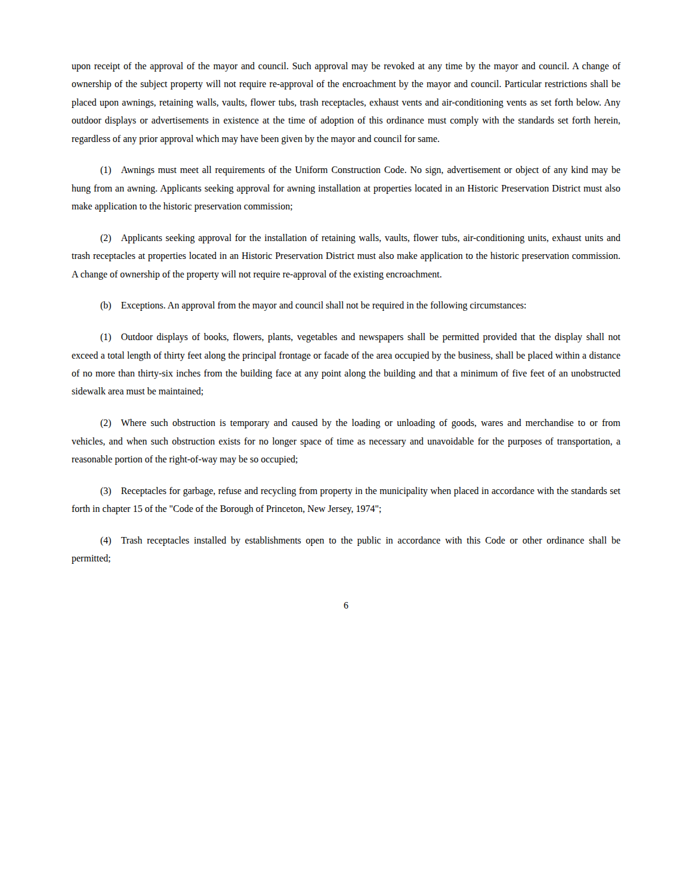upon receipt of the approval of the mayor and council. Such approval may be revoked at any time by the mayor and council. A change of ownership of the subject property will not require re-approval of the encroachment by the mayor and council. Particular restrictions shall be placed upon awnings, retaining walls, vaults, flower tubs, trash receptacles, exhaust vents and air-conditioning vents as set forth below. Any outdoor displays or advertisements in existence at the time of adoption of this ordinance must comply with the standards set forth herein, regardless of any prior approval which may have been given by the mayor and council for same.
(1) Awnings must meet all requirements of the Uniform Construction Code. No sign, advertisement or object of any kind may be hung from an awning. Applicants seeking approval for awning installation at properties located in an Historic Preservation District must also make application to the historic preservation commission;
(2) Applicants seeking approval for the installation of retaining walls, vaults, flower tubs, air-conditioning units, exhaust units and trash receptacles at properties located in an Historic Preservation District must also make application to the historic preservation commission. A change of ownership of the property will not require re-approval of the existing encroachment.
(b) Exceptions. An approval from the mayor and council shall not be required in the following circumstances:
(1) Outdoor displays of books, flowers, plants, vegetables and newspapers shall be permitted provided that the display shall not exceed a total length of thirty feet along the principal frontage or facade of the area occupied by the business, shall be placed within a distance of no more than thirty-six inches from the building face at any point along the building and that a minimum of five feet of an unobstructed sidewalk area must be maintained;
(2) Where such obstruction is temporary and caused by the loading or unloading of goods, wares and merchandise to or from vehicles, and when such obstruction exists for no longer space of time as necessary and unavoidable for the purposes of transportation, a reasonable portion of the right-of-way may be so occupied;
(3) Receptacles for garbage, refuse and recycling from property in the municipality when placed in accordance with the standards set forth in chapter 15 of the "Code of the Borough of Princeton, New Jersey, 1974";
(4) Trash receptacles installed by establishments open to the public in accordance with this Code or other ordinance shall be permitted;
6